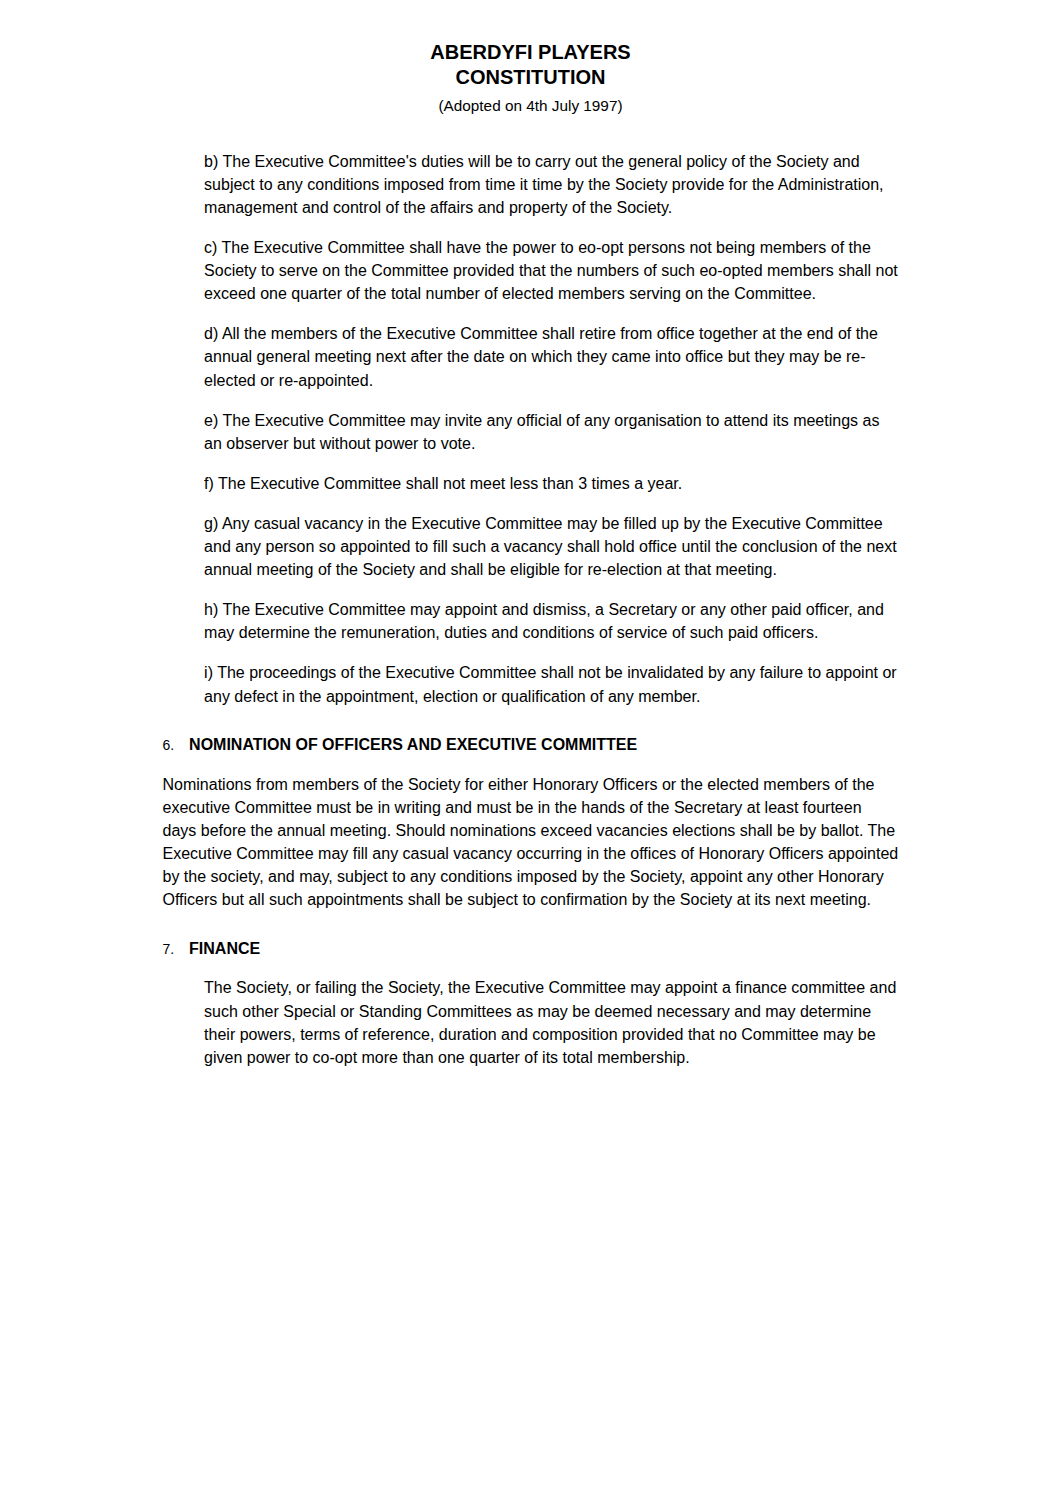ABERDYFI PLAYERS
CONSTITUTION
(Adopted on 4th July 1997)
b) The Executive Committee's duties will be to carry out the general policy of the Society and subject to any conditions imposed from time it time by the Society provide for the Administration, management and control of the affairs and property of the Society.
c) The Executive Committee shall have the power to eo-opt persons not being members of the Society to serve on the Committee provided that the numbers of such eo-opted members shall not exceed one quarter of the total number of elected members serving on the Committee.
d) All the members of the Executive Committee shall retire from office together at the end of the annual general meeting next after the date on which they came into office but they may be re- elected or re-appointed.
e) The Executive Committee may invite any official of any organisation to attend its meetings as an observer but without power to vote.
f) The Executive Committee shall not meet less than 3 times a year.
g) Any casual vacancy in the Executive Committee may be filled up by the Executive Committee and any person so appointed to fill such a vacancy shall hold office until the conclusion of the next annual meeting of the Society and shall be eligible for re-election at that meeting.
h) The Executive Committee may appoint and dismiss, a Secretary or any other paid officer, and may determine the remuneration, duties and conditions of service of such paid officers.
i) The proceedings of the Executive Committee shall not be invalidated by any failure to appoint or any defect in the appointment, election or qualification of any member.
6. NOMINATION OF OFFICERS AND EXECUTIVE COMMITTEE
Nominations from members of the Society for either Honorary Officers or the elected members of the executive Committee must be in writing and must be in the hands of the Secretary at least fourteen days before the annual meeting. Should nominations exceed vacancies elections shall be by ballot. The Executive Committee may fill any casual vacancy occurring in the offices of Honorary Officers appointed by the society, and may, subject to any conditions imposed by the Society, appoint any other Honorary Officers but all such appointments shall be subject to confirmation by the Society at its next meeting.
7. FINANCE
The Society, or failing the Society, the Executive Committee may appoint a finance committee and such other Special or Standing Committees as may be deemed necessary and may determine their powers, terms of reference, duration and composition provided that no Committee may be given power to co-opt more than one quarter of its total membership.